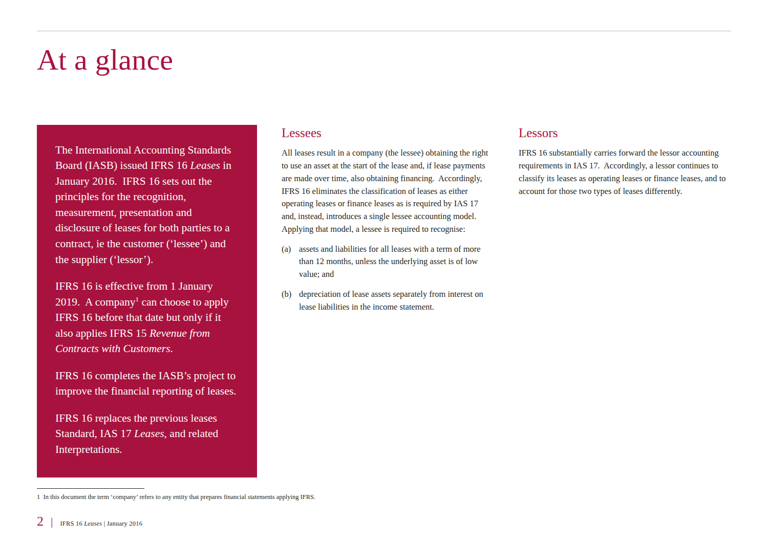At a glance
The International Accounting Standards Board (IASB) issued IFRS 16 Leases in January 2016. IFRS 16 sets out the principles for the recognition, measurement, presentation and disclosure of leases for both parties to a contract, ie the customer (‘lessee’) and the supplier (‘lessor’).
IFRS 16 is effective from 1 January 2019. A company1 can choose to apply IFRS 16 before that date but only if it also applies IFRS 15 Revenue from Contracts with Customers.
IFRS 16 completes the IASB’s project to improve the financial reporting of leases.
IFRS 16 replaces the previous leases Standard, IAS 17 Leases, and related Interpretations.
Lessees
All leases result in a company (the lessee) obtaining the right to use an asset at the start of the lease and, if lease payments are made over time, also obtaining financing. Accordingly, IFRS 16 eliminates the classification of leases as either operating leases or finance leases as is required by IAS 17 and, instead, introduces a single lessee accounting model. Applying that model, a lessee is required to recognise:
(a) assets and liabilities for all leases with a term of more than 12 months, unless the underlying asset is of low value; and
(b) depreciation of lease assets separately from interest on lease liabilities in the income statement.
Lessors
IFRS 16 substantially carries forward the lessor accounting requirements in IAS 17. Accordingly, a lessor continues to classify its leases as operating leases or finance leases, and to account for those two types of leases differently.
1 In this document the term ‘company’ refers to any entity that prepares financial statements applying IFRS.
2 | IFRS 16 Leases | January 2016